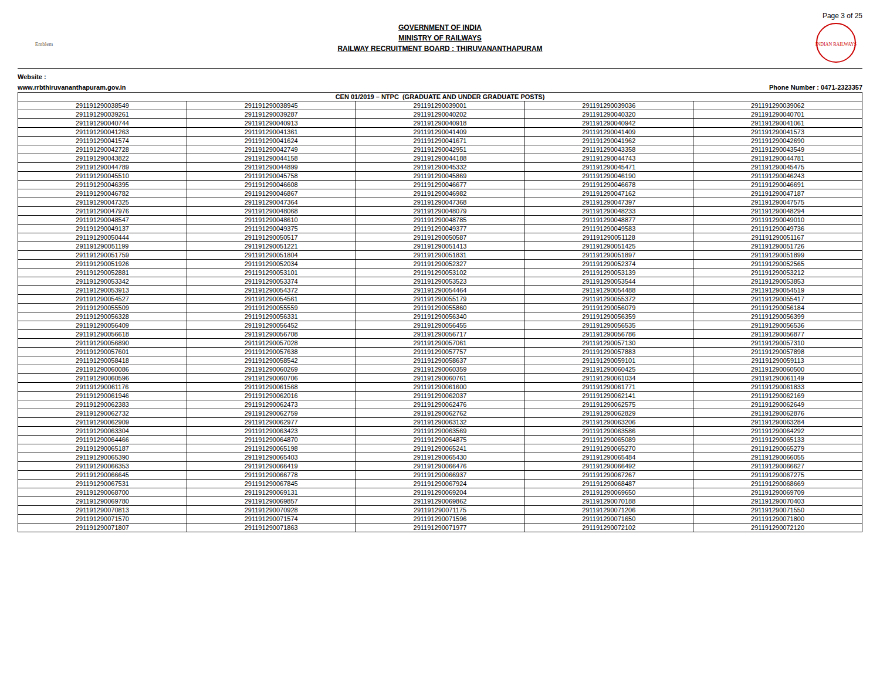Page 3 of 25
GOVERNMENT OF INDIA
MINISTRY OF RAILWAYS
RAILWAY RECRUITMENT BOARD : THIRUVANANTHAPURAM
Website :
www.rrbthiruvananthapuram.gov.in Phone Number : 0471-2323357
| CEN 01/2019 – NTPC (GRADUATE AND UNDER GRADUATE POSTS) |
| --- |
| 291191290038549 | 291191290038945 | 291191290039001 | 291191290039036 | 291191290039062 |
| 291191290039261 | 291191290039287 | 291191290040202 | 291191290040320 | 291191290040701 |
| 291191290040744 | 291191290040913 | 291191290040918 | 291191290040942 | 291191290041061 |
| 291191290041263 | 291191290041361 | 291191290041409 | 291191290041409 | 291191290041573 |
| 291191290041574 | 291191290041624 | 291191290041671 | 291191290041962 | 291191290042690 |
| 291191290042728 | 291191290042749 | 291191290042951 | 291191290043358 | 291191290043549 |
| 291191290043822 | 291191290044158 | 291191290044188 | 291191290044743 | 291191290044781 |
| 291191290044789 | 291191290044899 | 291191290045332 | 291191290045471 | 291191290045475 |
| 291191290045510 | 291191290045758 | 291191290045869 | 291191290046190 | 291191290046243 |
| 291191290046395 | 291191290046608 | 291191290046677 | 291191290046678 | 291191290046691 |
| 291191290046782 | 291191290046867 | 291191290046982 | 291191290047162 | 291191290047187 |
| 291191290047325 | 291191290047364 | 291191290047368 | 291191290047397 | 291191290047575 |
| 291191290047976 | 291191290048068 | 291191290048079 | 291191290048233 | 291191290048294 |
| 291191290048547 | 291191290048610 | 291191290048785 | 291191290048877 | 291191290049010 |
| 291191290049137 | 291191290049375 | 291191290049377 | 291191290049583 | 291191290049736 |
| 291191290050444 | 291191290050517 | 291191290050587 | 291191290051128 | 291191290051167 |
| 291191290051199 | 291191290051221 | 291191290051413 | 291191290051425 | 291191290051726 |
| 291191290051759 | 291191290051804 | 291191290051831 | 291191290051897 | 291191290051899 |
| 291191290051926 | 291191290052034 | 291191290052327 | 291191290052374 | 291191290052565 |
| 291191290052881 | 291191290053101 | 291191290053102 | 291191290053139 | 291191290053212 |
| 291191290053342 | 291191290053374 | 291191290053523 | 291191290053544 | 291191290053853 |
| 291191290053913 | 291191290054372 | 291191290054464 | 291191290054488 | 291191290054519 |
| 291191290054527 | 291191290054561 | 291191290055179 | 291191290055372 | 291191290055417 |
| 291191290055509 | 291191290055559 | 291191290055860 | 291191290056079 | 291191290056184 |
| 291191290056328 | 291191290056331 | 291191290056340 | 291191290056359 | 291191290056399 |
| 291191290056409 | 291191290056452 | 291191290056455 | 291191290056535 | 291191290056536 |
| 291191290056618 | 291191290056708 | 291191290056717 | 291191290056786 | 291191290056877 |
| 291191290056890 | 291191290057028 | 291191290057061 | 291191290057130 | 291191290057310 |
| 291191290057601 | 291191290057638 | 291191290057757 | 291191290057883 | 291191290057898 |
| 291191290058418 | 291191290058542 | 291191290058637 | 291191290059101 | 291191290059113 |
| 291191290060086 | 291191290060269 | 291191290060359 | 291191290060425 | 291191290060500 |
| 291191290060596 | 291191290060706 | 291191290060761 | 291191290061034 | 291191290061149 |
| 291191290061176 | 291191290061568 | 291191290061600 | 291191290061771 | 291191290061833 |
| 291191290061946 | 291191290062016 | 291191290062037 | 291191290062141 | 291191290062169 |
| 291191290062383 | 291191290062473 | 291191290062476 | 291191290062575 | 291191290062649 |
| 291191290062732 | 291191290062759 | 291191290062762 | 291191290062829 | 291191290062876 |
| 291191290062909 | 291191290062977 | 291191290063132 | 291191290063206 | 291191290063284 |
| 291191290063304 | 291191290063423 | 291191290063569 | 291191290063586 | 291191290064292 |
| 291191290064466 | 291191290064870 | 291191290064875 | 291191290065089 | 291191290065133 |
| 291191290065187 | 291191290065198 | 291191290065241 | 291191290065270 | 291191290065279 |
| 291191290065390 | 291191290065403 | 291191290065430 | 291191290065484 | 291191290066055 |
| 291191290066353 | 291191290066419 | 291191290066476 | 291191290066492 | 291191290066627 |
| 291191290066645 | 291191290066778 | 291191290066937 | 291191290067267 | 291191290067275 |
| 291191290067531 | 291191290067845 | 291191290067924 | 291191290068487 | 291191290068669 |
| 291191290068700 | 291191290069131 | 291191290069204 | 291191290069650 | 291191290069709 |
| 291191290069780 | 291191290069857 | 291191290069862 | 291191290070188 | 291191290070403 |
| 291191290070813 | 291191290070928 | 291191290071175 | 291191290071206 | 291191290071550 |
| 291191290071570 | 291191290071574 | 291191290071596 | 291191290071650 | 291191290071800 |
| 291191290071807 | 291191290071863 | 291191290071977 | 291191290072102 | 291191290072120 |